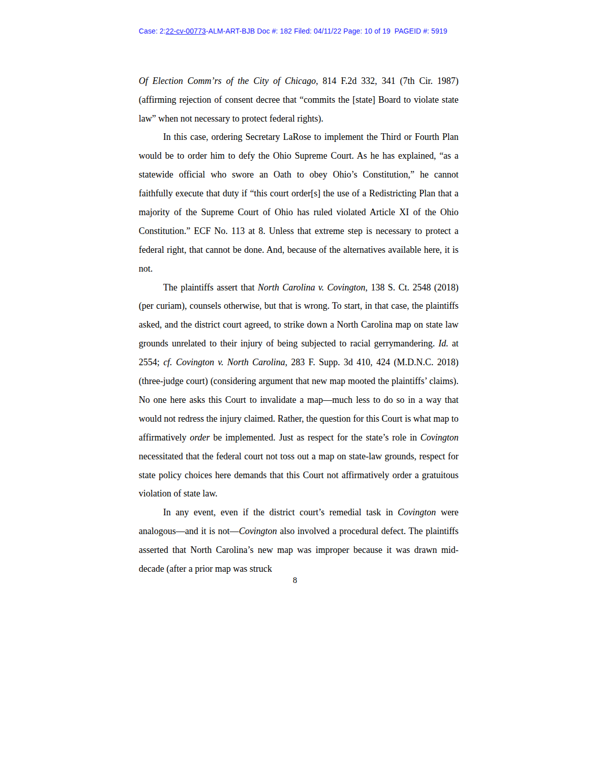Case: 2:22-cv-00773-ALM-ART-BJB Doc #: 182 Filed: 04/11/22 Page: 10 of 19 PAGEID #: 5919
Of Election Comm’rs of the City of Chicago, 814 F.2d 332, 341 (7th Cir. 1987) (affirming rejection of consent decree that “commits the [state] Board to violate state law” when not necessary to protect federal rights).
In this case, ordering Secretary LaRose to implement the Third or Fourth Plan would be to order him to defy the Ohio Supreme Court. As he has explained, “as a statewide official who swore an Oath to obey Ohio’s Constitution,” he cannot faithfully execute that duty if “this court order[s] the use of a Redistricting Plan that a majority of the Supreme Court of Ohio has ruled violated Article XI of the Ohio Constitution.” ECF No. 113 at 8. Unless that extreme step is necessary to protect a federal right, that cannot be done. And, because of the alternatives available here, it is not.
The plaintiffs assert that North Carolina v. Covington, 138 S. Ct. 2548 (2018) (per curiam), counsels otherwise, but that is wrong. To start, in that case, the plaintiffs asked, and the district court agreed, to strike down a North Carolina map on state law grounds unrelated to their injury of being subjected to racial gerrymandering. Id. at 2554; cf. Covington v. North Carolina, 283 F. Supp. 3d 410, 424 (M.D.N.C. 2018) (three-judge court) (considering argument that new map mooted the plaintiffs’ claims). No one here asks this Court to invalidate a map—much less to do so in a way that would not redress the injury claimed. Rather, the question for this Court is what map to affirmatively order be implemented. Just as respect for the state’s role in Covington necessitated that the federal court not toss out a map on state-law grounds, respect for state policy choices here demands that this Court not affirmatively order a gratuitous violation of state law.
In any event, even if the district court’s remedial task in Covington were analogous—and it is not—Covington also involved a procedural defect. The plaintiffs asserted that North Carolina’s new map was improper because it was drawn mid-decade (after a prior map was struck
8